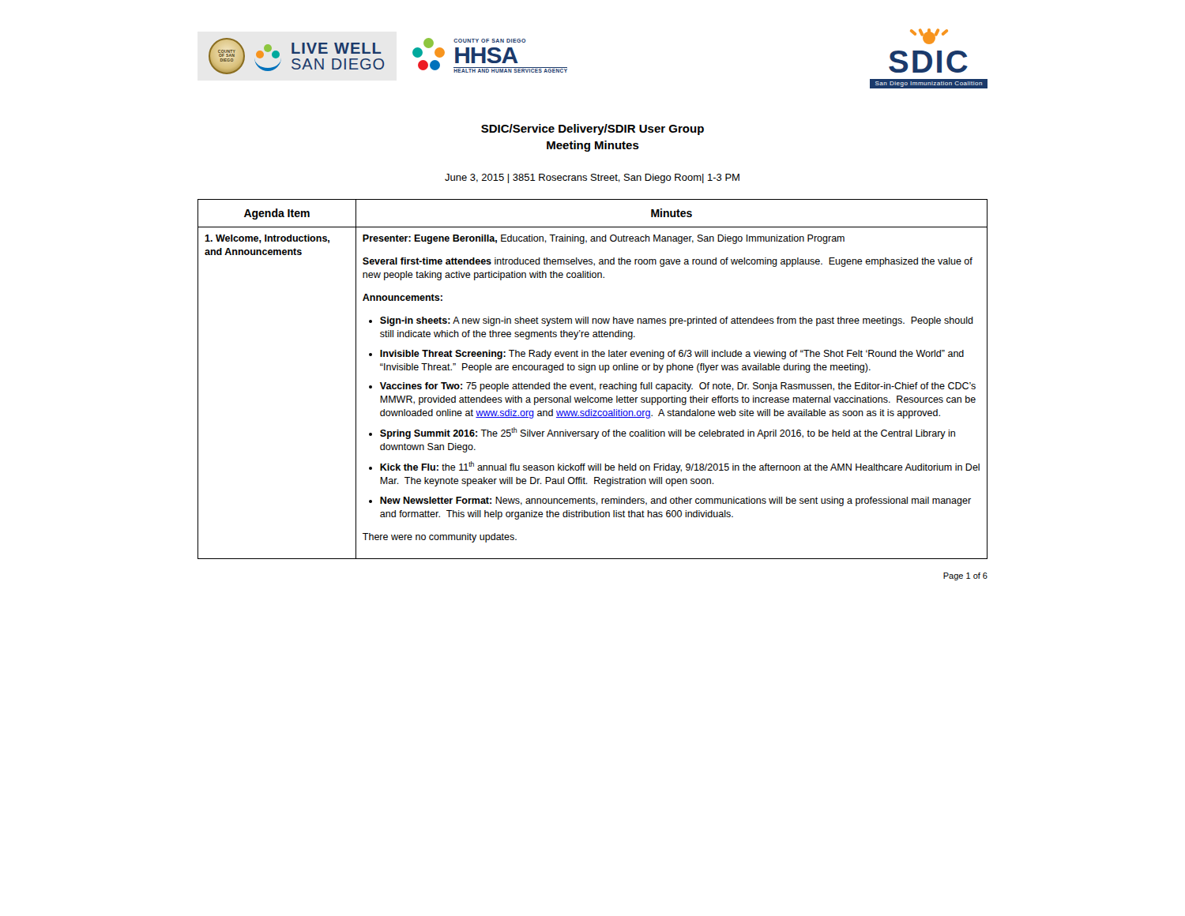COUNTY
OF SAN
DIEGO
LIVE WELL
SAN DIEGO
COUNTY OF SAN DIEGO
HHSA
HEALTH AND HUMAN SERVICES AGENCY
SDIC
San Diego Immunization Coalition
SDIC/Service Delivery/SDIR User Group
Meeting Minutes
June 3, 2015 | 3851 Rosecrans Street, San Diego Room| 1-3 PM
| Agenda Item | Minutes |
| --- | --- |
| 1. Welcome, Introductions, and Announcements | Presenter: Eugene Beronilla, Education, Training, and Outreach Manager, San Diego Immunization Program Several first-time attendees introduced themselves, and the room gave a round of welcoming applause. Eugene emphasized the value of new people taking active participation with the coalition. Announcements: Sign-in sheets: A new sign-in sheet system will now have names pre-printed of attendees from the past three meetings. People should still indicate which of the three segments they’re attending. Invisible Threat Screening: The Rady event in the later evening of 6/3 will include a viewing of “The Shot Felt ‘Round the World” and “Invisible Threat.” People are encouraged to sign up online or by phone (flyer was available during the meeting). Vaccines for Two: 75 people attended the event, reaching full capacity. Of note, Dr. Sonja Rasmussen, the Editor-in-Chief of the CDC’s MMWR, provided attendees with a personal welcome letter supporting their efforts to increase maternal vaccinations. Resources can be downloaded online at www.sdiz.org and www.sdizcoalition.org . A standalone web site will be available as soon as it is approved. Spring Summit 2016: The 25 th Silver Anniversary of the coalition will be celebrated in April 2016, to be held at the Central Library in downtown San Diego. Kick the Flu: the 11 th annual flu season kickoff will be held on Friday, 9/18/2015 in the afternoon at the AMN Healthcare Auditorium in Del Mar. The keynote speaker will be Dr. Paul Offit. Registration will open soon. New Newsletter Format: News, announcements, reminders, and other communications will be sent using a professional mail manager and formatter. This will help organize the distribution list that has 600 individuals. There were no community updates. |
Page 1 of 6